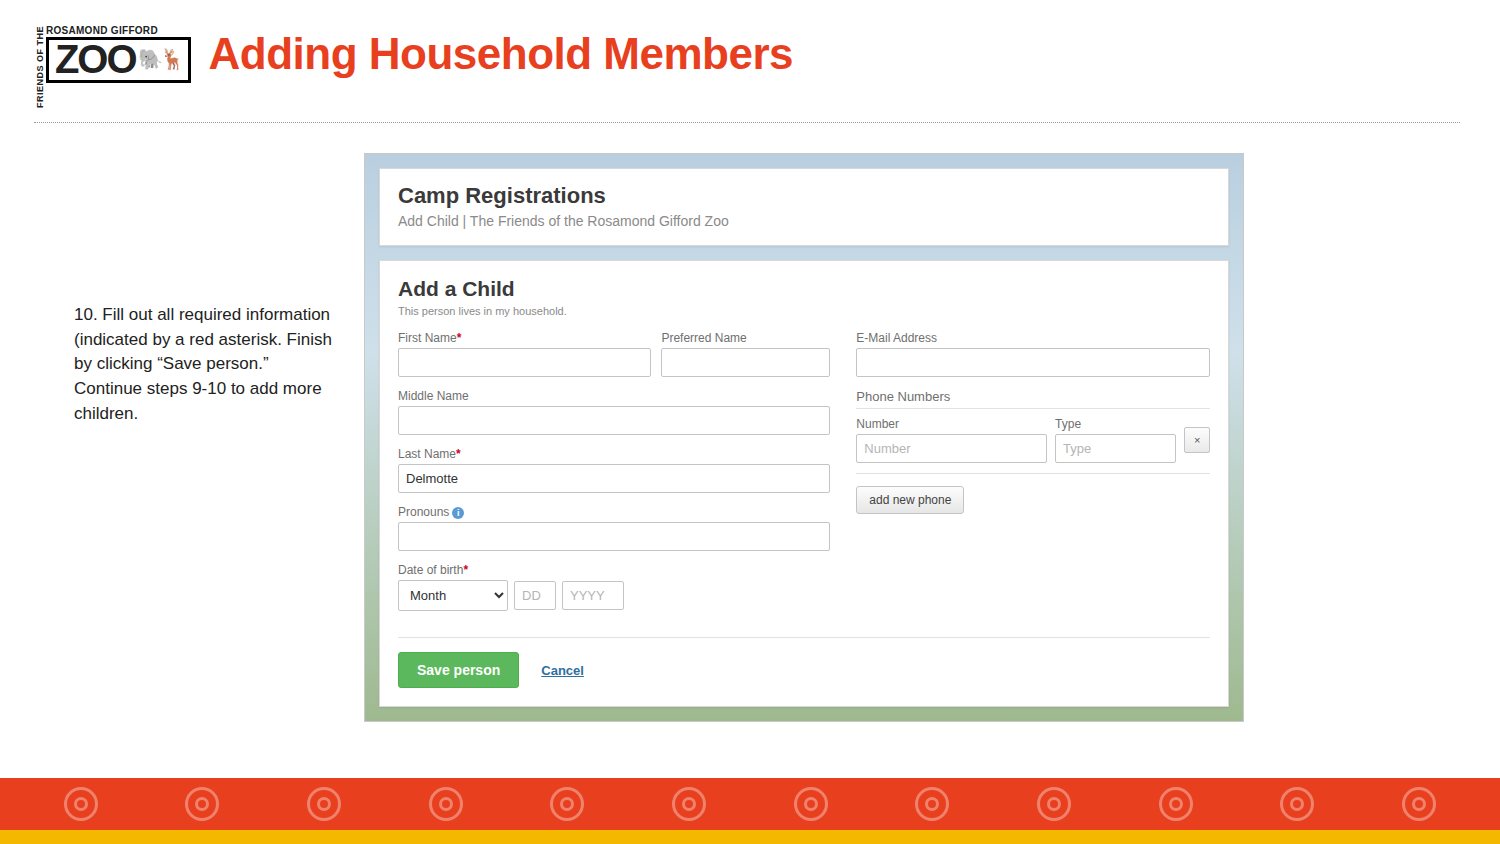FRIENDS OF THE
ROSAMOND GIFFORD
ZOO 🐘🦌
Adding Household Members
10. Fill out all required information (indicated by a red asterisk. Finish by clicking “Save person.” Continue steps 9-10 to add more children.
Camp Registrations
Add Child | The Friends of the Rosamond Gifford Zoo
Add a Child
This person lives in my household.
First Name*
Preferred Name
Middle Name
Last Name*
Pronounsi
Date of birth*
Month January February March April May June July August September October November December
E-Mail Address
Phone Numbers
Number
Type
×
add new phone
Save person Cancel